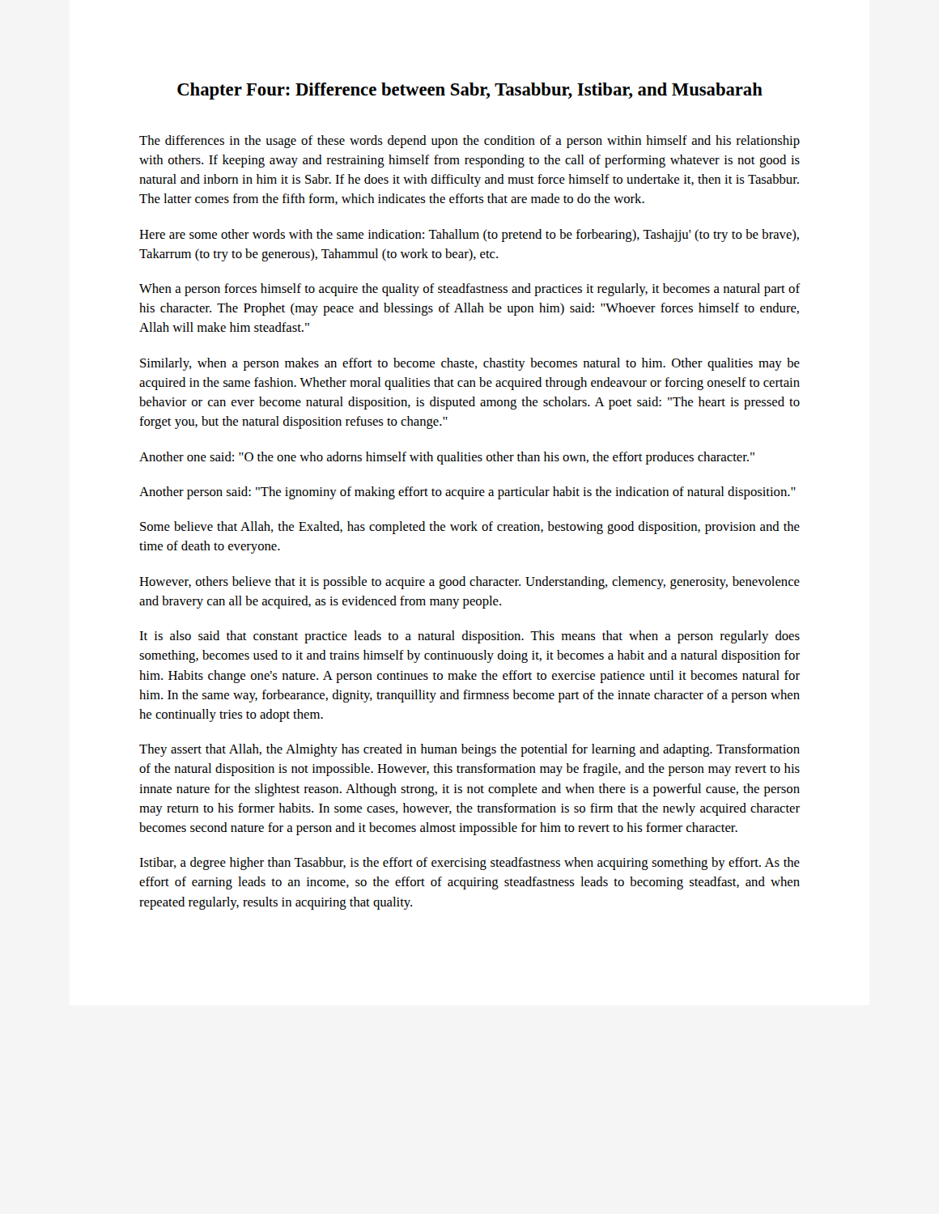Chapter Four: Difference between Sabr, Tasabbur, Istibar, and Musabarah
The differences in the usage of these words depend upon the condition of a person within himself and his relationship with others. If keeping away and restraining himself from responding to the call of performing whatever is not good is natural and inborn in him it is Sabr. If he does it with difficulty and must force himself to undertake it, then it is Tasabbur. The latter comes from the fifth form, which indicates the efforts that are made to do the work.
Here are some other words with the same indication: Tahallum (to pretend to be forbearing), Tashajju' (to try to be brave), Takarrum (to try to be generous), Tahammul (to work to bear), etc.
When a person forces himself to acquire the quality of steadfastness and practices it regularly, it becomes a natural part of his character. The Prophet (may peace and blessings of Allah be upon him) said: "Whoever forces himself to endure, Allah will make him steadfast."
Similarly, when a person makes an effort to become chaste, chastity becomes natural to him. Other qualities may be acquired in the same fashion. Whether moral qualities that can be acquired through endeavour or forcing oneself to certain behavior or can ever become natural disposition, is disputed among the scholars. A poet said: "The heart is pressed to forget you, but the natural disposition refuses to change."
Another one said: "O the one who adorns himself with qualities other than his own, the effort produces character."
Another person said: "The ignominy of making effort to acquire a particular habit is the indication of natural disposition."
Some believe that Allah, the Exalted, has completed the work of creation, bestowing good disposition, provision and the time of death to everyone.
However, others believe that it is possible to acquire a good character. Understanding, clemency, generosity, benevolence and bravery can all be acquired, as is evidenced from many people.
It is also said that constant practice leads to a natural disposition. This means that when a person regularly does something, becomes used to it and trains himself by continuously doing it, it becomes a habit and a natural disposition for him. Habits change one's nature. A person continues to make the effort to exercise patience until it becomes natural for him. In the same way, forbearance, dignity, tranquillity and firmness become part of the innate character of a person when he continually tries to adopt them.
They assert that Allah, the Almighty has created in human beings the potential for learning and adapting. Transformation of the natural disposition is not impossible. However, this transformation may be fragile, and the person may revert to his innate nature for the slightest reason. Although strong, it is not complete and when there is a powerful cause, the person may return to his former habits. In some cases, however, the transformation is so firm that the newly acquired character becomes second nature for a person and it becomes almost impossible for him to revert to his former character.
Istibar, a degree higher than Tasabbur, is the effort of exercising steadfastness when acquiring something by effort. As the effort of earning leads to an income, so the effort of acquiring steadfastness leads to becoming steadfast, and when repeated regularly, results in acquiring that quality.